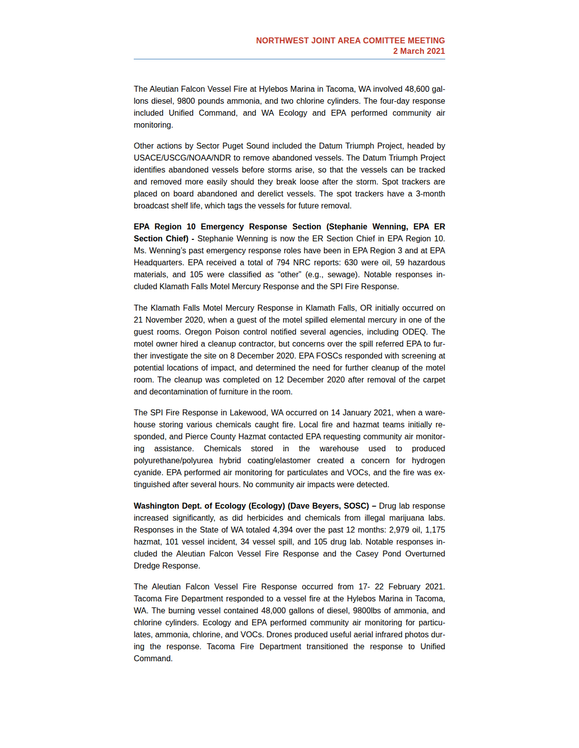NORTHWEST JOINT AREA COMITTEE MEETING
2 March 2021
The Aleutian Falcon Vessel Fire at Hylebos Marina in Tacoma, WA involved 48,600 gallons diesel, 9800 pounds ammonia, and two chlorine cylinders. The four-day response included Unified Command, and WA Ecology and EPA performed community air monitoring.
Other actions by Sector Puget Sound included the Datum Triumph Project, headed by USACE/USCG/NOAA/NDR to remove abandoned vessels. The Datum Triumph Project identifies abandoned vessels before storms arise, so that the vessels can be tracked and removed more easily should they break loose after the storm. Spot trackers are placed on board abandoned and derelict vessels. The spot trackers have a 3-month broadcast shelf life, which tags the vessels for future removal.
EPA Region 10 Emergency Response Section (Stephanie Wenning, EPA ER Section Chief) - Stephanie Wenning is now the ER Section Chief in EPA Region 10. Ms. Wenning’s past emergency response roles have been in EPA Region 3 and at EPA Headquarters. EPA received a total of 794 NRC reports: 630 were oil, 59 hazardous materials, and 105 were classified as “other” (e.g., sewage). Notable responses included Klamath Falls Motel Mercury Response and the SPI Fire Response.
The Klamath Falls Motel Mercury Response in Klamath Falls, OR initially occurred on 21 November 2020, when a guest of the motel spilled elemental mercury in one of the guest rooms. Oregon Poison control notified several agencies, including ODEQ. The motel owner hired a cleanup contractor, but concerns over the spill referred EPA to further investigate the site on 8 December 2020. EPA FOSCs responded with screening at potential locations of impact, and determined the need for further cleanup of the motel room. The cleanup was completed on 12 December 2020 after removal of the carpet and decontamination of furniture in the room.
The SPI Fire Response in Lakewood, WA occurred on 14 January 2021, when a warehouse storing various chemicals caught fire. Local fire and hazmat teams initially responded, and Pierce County Hazmat contacted EPA requesting community air monitoring assistance. Chemicals stored in the warehouse used to produced polyurethane/polyurea hybrid coating/elastomer created a concern for hydrogen cyanide. EPA performed air monitoring for particulates and VOCs, and the fire was extinguished after several hours. No community air impacts were detected.
Washington Dept. of Ecology (Ecology) (Dave Beyers, SOSC) – Drug lab response increased significantly, as did herbicides and chemicals from illegal marijuana labs. Responses in the State of WA totaled 4,394 over the past 12 months: 2,979 oil, 1,175 hazmat, 101 vessel incident, 34 vessel spill, and 105 drug lab. Notable responses included the Aleutian Falcon Vessel Fire Response and the Casey Pond Overturned Dredge Response.
The Aleutian Falcon Vessel Fire Response occurred from 17- 22 February 2021. Tacoma Fire Department responded to a vessel fire at the Hylebos Marina in Tacoma, WA. The burning vessel contained 48,000 gallons of diesel, 9800lbs of ammonia, and chlorine cylinders. Ecology and EPA performed community air monitoring for particulates, ammonia, chlorine, and VOCs. Drones produced useful aerial infrared photos during the response. Tacoma Fire Department transitioned the response to Unified Command.